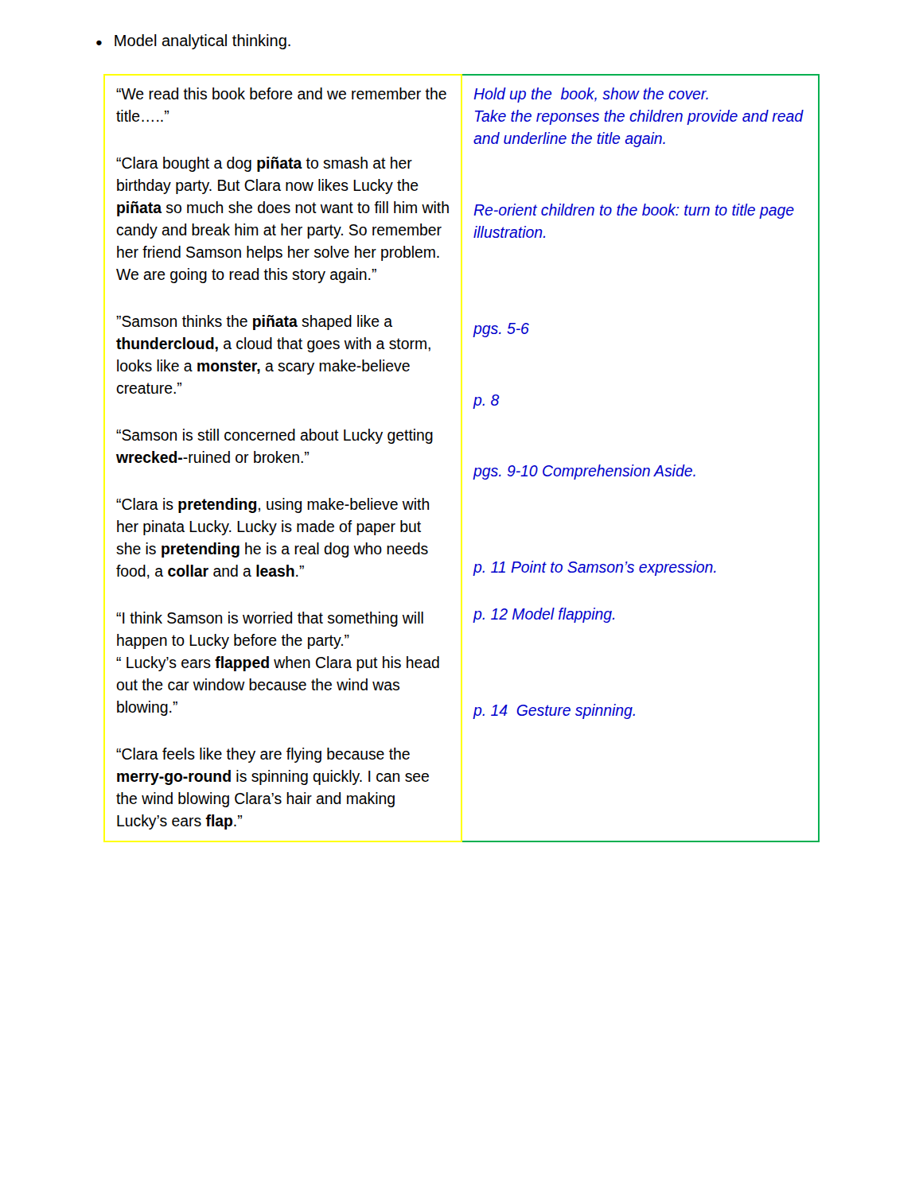Model analytical thinking.
| “We read this book before and we remember the title…..” “Clara bought a dog piñata to smash at her birthday party. But Clara now likes Lucky the piñata so much she does not want to fill him with candy and break him at her party. So remember her friend Samson helps her solve her problem. We are going to read this story again.” ”Samson thinks the piñata shaped like a thundercloud, a cloud that goes with a storm, looks like a monster, a scary make-believe creature.” “Samson is still concerned about Lucky getting wrecked- -ruined or broken.” “Clara is pretending , using make-believe with her pinata Lucky. Lucky is made of paper but she is pretending he is a real dog who needs food, a collar and a leash .” “I think Samson is worried that something will happen to Lucky before the party.” “ Lucky’s ears flapped when Clara put his head out the car window because the wind was blowing.” “Clara feels like they are flying because the merry-go-round is spinning quickly. I can see the wind blowing Clara’s hair and making Lucky’s ears flap .” | Hold up the book, show the cover. Take the reponses the children provide and read and underline the title again. Re-orient children to the book: turn to title page illustration. pgs. 5-6 p. 8 pgs. 9-10 Comprehension Aside. p. 11 Point to Samson’s expression. p. 12 Model flapping. p. 14 Gesture spinning. |